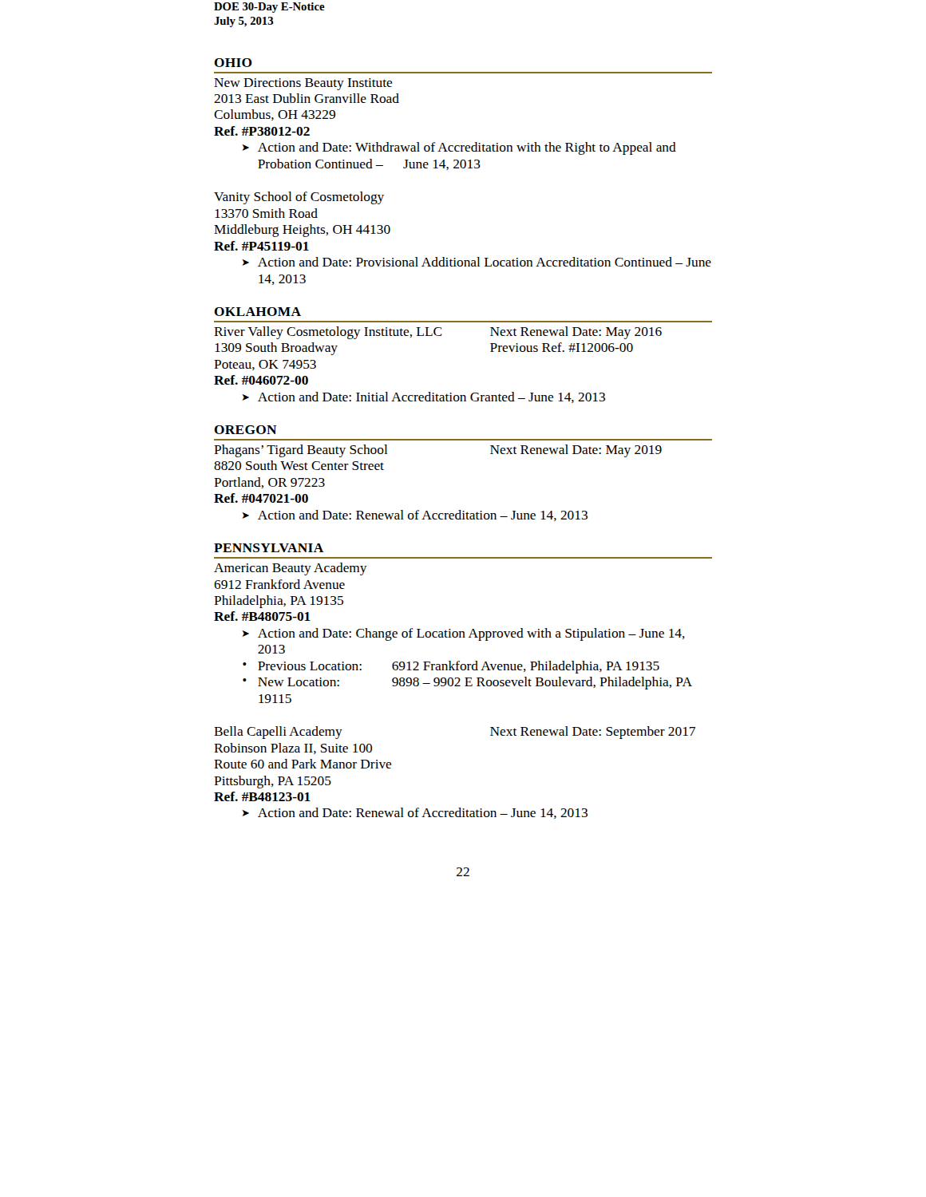DOE 30-Day E-Notice
July 5, 2013
OHIO
New Directions Beauty Institute
2013 East Dublin Granville Road
Columbus, OH 43229
Ref. #P38012-02
Action and Date: Withdrawal of Accreditation with the Right to Appeal and Probation Continued – June 14, 2013
Vanity School of Cosmetology
13370 Smith Road
Middleburg Heights, OH 44130
Ref. #P45119-01
Action and Date: Provisional Additional Location Accreditation Continued – June 14, 2013
OKLAHOMA
River Valley Cosmetology Institute, LLC
Next Renewal Date: May 2016
1309 South Broadway
Previous Ref. #I12006-00
Poteau, OK 74953
Ref. #046072-00
Action and Date: Initial Accreditation Granted – June 14, 2013
OREGON
Phagans’ Tigard Beauty School
Next Renewal Date: May 2019
8820 South West Center Street
Portland, OR 97223
Ref. #047021-00
Action and Date: Renewal of Accreditation – June 14, 2013
PENNSYLVANIA
American Beauty Academy
6912 Frankford Avenue
Philadelphia, PA 19135
Ref. #B48075-01
Action and Date: Change of Location Approved with a Stipulation – June 14, 2013
Previous Location: 6912 Frankford Avenue, Philadelphia, PA 19135
New Location: 9898 – 9902 E Roosevelt Boulevard, Philadelphia, PA 19115
Bella Capelli Academy
Next Renewal Date: September 2017
Robinson Plaza II, Suite 100
Route 60 and Park Manor Drive
Pittsburgh, PA 15205
Ref. #B48123-01
Action and Date: Renewal of Accreditation – June 14, 2013
22